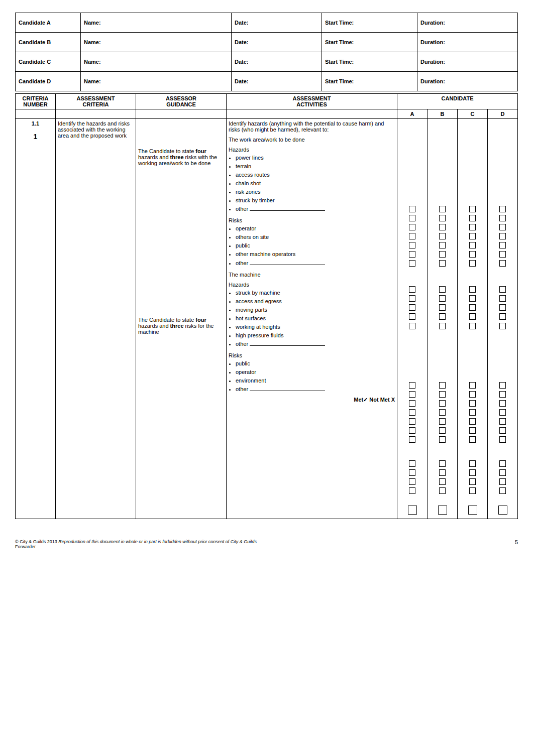| Candidate A | Name: | Date: | Start Time: | Duration: |
| Candidate B | Name: | Date: | Start Time: | Duration: |
| Candidate C | Name: | Date: | Start Time: | Duration: |
| Candidate D | Name: | Date: | Start Time: | Duration: |
| CRITERIA NUMBER | ASSESSMENT CRITERIA | ASSESSOR GUIDANCE | ASSESSMENT ACTIVITIES | CANDIDATE |
| --- | --- | --- | --- | --- |
| | | | | A | B | C | D |
| 1.1 1 | Identify the hazards and risks associated with the working area and the proposed work | The Candidate to state four hazards and three risks with the working area/work to be done The Candidate to state four hazards and three risks for the machine | Identify hazards (anything with the potential to cause harm) and risks (who might be harmed), relevant to: The work area/work to be done Hazards power lines terrain access routes chain shot risk zones struck by timber other Risks operator others on site public other machine operators other The machine Hazards struck by machine access and egress moving parts hot surfaces working at heights high pressure fluids other Risks public operator environment other Met✓ Not Met X | | | | |
5 © City & Guilds 2013 Reproduction of this document in whole or in part is forbidden without prior consent of City & Guilds
Forwarder